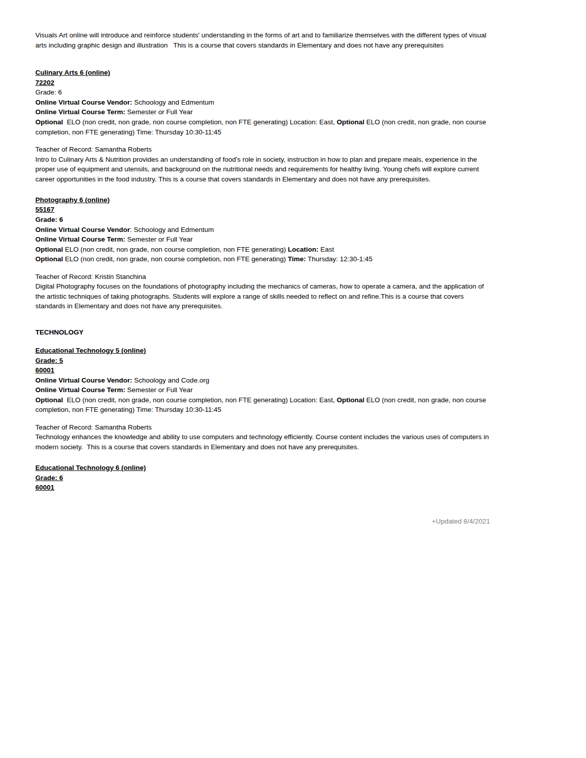Visuals Art online will introduce and reinforce students' understanding in the forms of art and to familiarize themselves with the different types of visual arts including graphic design and illustration This is a course that covers standards in Elementary and does not have any prerequisites
Culinary Arts 6 (online)
72202
Grade: 6
Online Virtual Course Vendor: Schoology and Edmentum
Online Virtual Course Term: Semester or Full Year
Optional ELO (non credit, non grade, non course completion, non FTE generating) Location: East, Optional ELO (non credit, non grade, non course completion, non FTE generating) Time: Thursday 10:30-11:45
Teacher of Record: Samantha Roberts
Intro to Culinary Arts & Nutrition provides an understanding of food's role in society, instruction in how to plan and prepare meals, experience in the proper use of equipment and utensils, and background on the nutritional needs and requirements for healthy living. Young chefs will explore current career opportunities in the food industry. This is a course that covers standards in Elementary and does not have any prerequisites.
Photography 6 (online)
55167
Grade: 6
Online Virtual Course Vendor: Schoology and Edmentum
Online Virtual Course Term: Semester or Full Year
Optional ELO (non credit, non grade, non course completion, non FTE generating) Location: East
Optional ELO (non credit, non grade, non course completion, non FTE generating) Time: Thursday: 12:30-1:45
Teacher of Record: Kristin Stanchina
Digital Photography focuses on the foundations of photography including the mechanics of cameras, how to operate a camera, and the application of the artistic techniques of taking photographs. Students will explore a range of skills needed to reflect on and refine.This is a course that covers standards in Elementary and does not have any prerequisites.
TECHNOLOGY
Educational Technology 5 (online)
Grade: 5
60001
Online Virtual Course Vendor: Schoology and Code.org
Online Virtual Course Term: Semester or Full Year
Optional ELO (non credit, non grade, non course completion, non FTE generating) Location: East, Optional ELO (non credit, non grade, non course completion, non FTE generating) Time: Thursday 10:30-11:45
Teacher of Record: Samantha Roberts
Technology enhances the knowledge and ability to use computers and technology efficiently. Course content includes the various uses of computers in modern society. This is a course that covers standards in Elementary and does not have any prerequisites.
Educational Technology 6 (online)
Grade: 6
60001
+Updated 8/4/2021